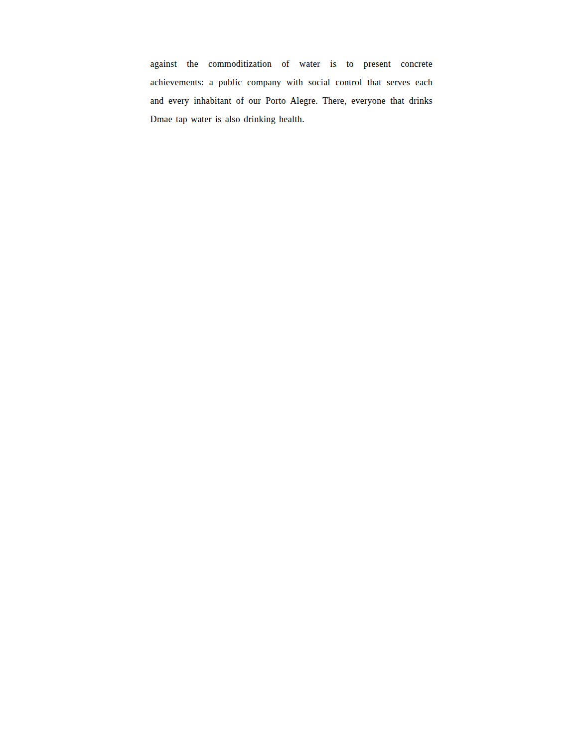against the commoditization of water is to present concrete achievements: a public company with social control that serves each and every inhabitant of our Porto Alegre. There, everyone that drinks Dmae tap water is also drinking health.